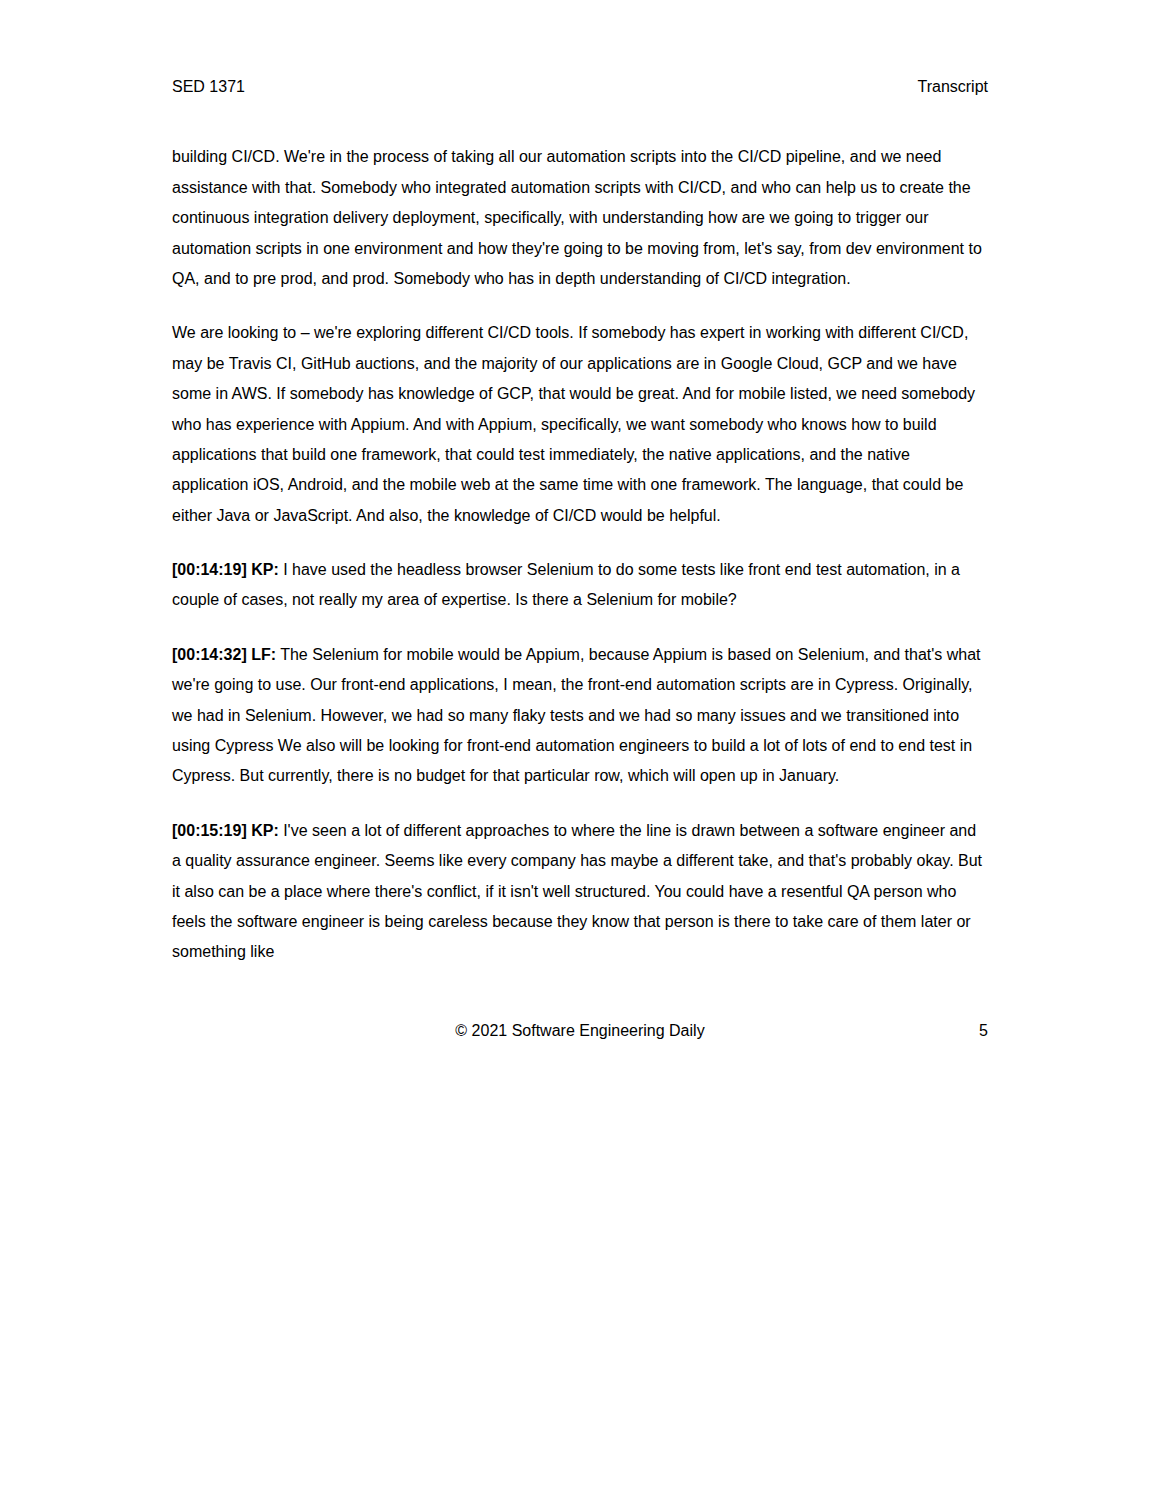SED 1371 Transcript
building CI/CD. We're in the process of taking all our automation scripts into the CI/CD pipeline, and we need assistance with that. Somebody who integrated automation scripts with CI/CD, and who can help us to create the continuous integration delivery deployment, specifically, with understanding how are we going to trigger our automation scripts in one environment and how they're going to be moving from, let's say, from dev environment to QA, and to pre prod, and prod. Somebody who has in depth understanding of CI/CD integration.
We are looking to – we're exploring different CI/CD tools. If somebody has expert in working with different CI/CD, may be Travis CI, GitHub auctions, and the majority of our applications are in Google Cloud, GCP and we have some in AWS. If somebody has knowledge of GCP, that would be great. And for mobile listed, we need somebody who has experience with Appium. And with Appium, specifically, we want somebody who knows how to build applications that build one framework, that could test immediately, the native applications, and the native application iOS, Android, and the mobile web at the same time with one framework. The language, that could be either Java or JavaScript. And also, the knowledge of CI/CD would be helpful.
[00:14:19] KP: I have used the headless browser Selenium to do some tests like front end test automation, in a couple of cases, not really my area of expertise. Is there a Selenium for mobile?
[00:14:32] LF: The Selenium for mobile would be Appium, because Appium is based on Selenium, and that's what we're going to use. Our front-end applications, I mean, the front-end automation scripts are in Cypress. Originally, we had in Selenium. However, we had so many flaky tests and we had so many issues and we transitioned into using Cypress We also will be looking for front-end automation engineers to build a lot of lots of end to end test in Cypress. But currently, there is no budget for that particular row, which will open up in January.
[00:15:19] KP: I've seen a lot of different approaches to where the line is drawn between a software engineer and a quality assurance engineer. Seems like every company has maybe a different take, and that's probably okay. But it also can be a place where there's conflict, if it isn't well structured. You could have a resentful QA person who feels the software engineer is being careless because they know that person is there to take care of them later or something like
© 2021 Software Engineering Daily 5